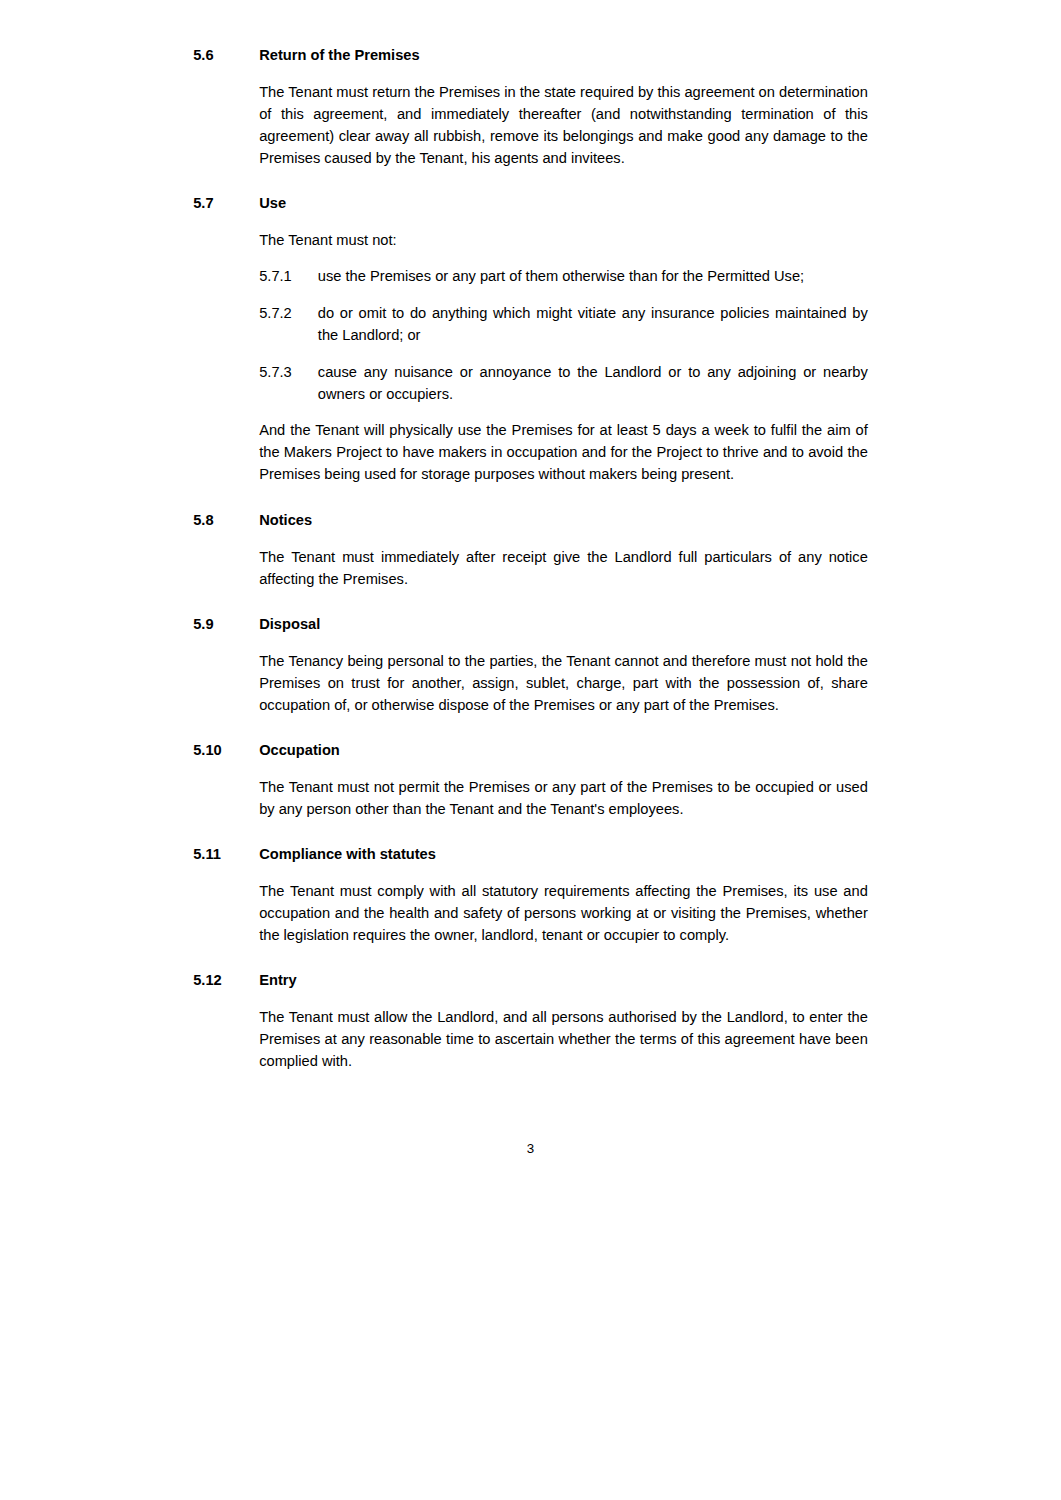5.6 Return of the Premises
The Tenant must return the Premises in the state required by this agreement on determination of this agreement, and immediately thereafter (and notwithstanding termination of this agreement) clear away all rubbish, remove its belongings and make good any damage to the Premises caused by the Tenant, his agents and invitees.
5.7 Use
The Tenant must not:
5.7.1 use the Premises or any part of them otherwise than for the Permitted Use;
5.7.2 do or omit to do anything which might vitiate any insurance policies maintained by the Landlord; or
5.7.3 cause any nuisance or annoyance to the Landlord or to any adjoining or nearby owners or occupiers.
And the Tenant will physically use the Premises for at least 5 days a week to fulfil the aim of the Makers Project to have makers in occupation and for the Project to thrive and to avoid the Premises being used for storage purposes without makers being present.
5.8 Notices
The Tenant must immediately after receipt give the Landlord full particulars of any notice affecting the Premises.
5.9 Disposal
The Tenancy being personal to the parties, the Tenant cannot and therefore must not hold the Premises on trust for another, assign, sublet, charge, part with the possession of, share occupation of, or otherwise dispose of the Premises or any part of the Premises.
5.10 Occupation
The Tenant must not permit the Premises or any part of the Premises to be occupied or used by any person other than the Tenant and the Tenant's employees.
5.11 Compliance with statutes
The Tenant must comply with all statutory requirements affecting the Premises, its use and occupation and the health and safety of persons working at or visiting the Premises, whether the legislation requires the owner, landlord, tenant or occupier to comply.
5.12 Entry
The Tenant must allow the Landlord, and all persons authorised by the Landlord, to enter the Premises at any reasonable time to ascertain whether the terms of this agreement have been complied with.
3